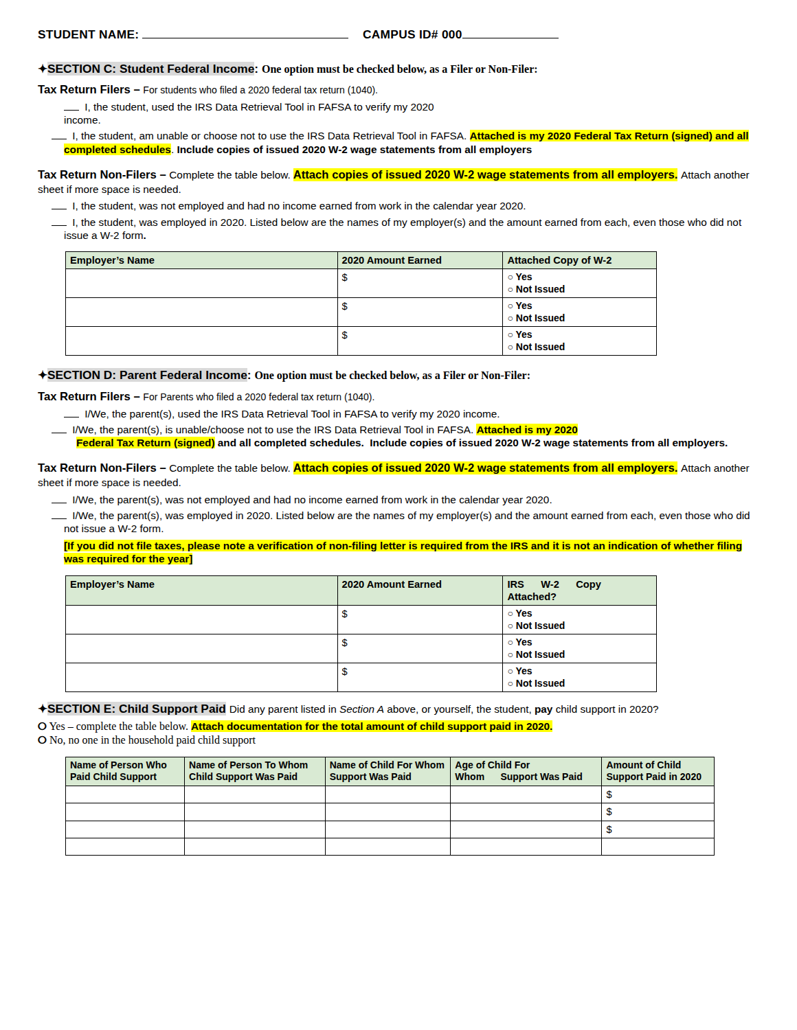STUDENT NAME: CAMPUS ID# 000
✦SECTION C: Student Federal Income: One option must be checked below, as a Filer or Non-Filer:
Tax Return Filers – For students who filed a 2020 federal tax return (1040).
I, the student, used the IRS Data Retrieval Tool in FAFSA to verify my 2020
income.
I, the student, am unable or choose not to use the IRS Data Retrieval Tool in FAFSA. Attached is my 2020 Federal Tax Return (signed) and all completed schedules. Include copies of issued 2020 W-2 wage statements from all employers
Tax Return Non-Filers – Complete the table below. Attach copies of issued 2020 W-2 wage statements from all employers. Attach another sheet if more space is needed.
I, the student, was not employed and had no income earned from work in the calendar year 2020.
I, the student, was employed in 2020. Listed below are the names of my employer(s) and the amount earned from each, even those who did not issue a W-2 form.
| Employer’s Name | 2020 Amount Earned | Attached Copy of W-2 |
| --- | --- | --- |
| | $ | ○ Yes ○ Not Issued |
| | $ | ○ Yes ○ Not Issued |
| | $ | ○ Yes ○ Not Issued |
✦SECTION D: Parent Federal Income: One option must be checked below, as a Filer or Non-Filer:
Tax Return Filers – For Parents who filed a 2020 federal tax return (1040).
I/We, the parent(s), used the IRS Data Retrieval Tool in FAFSA to verify my 2020 income.
I/We, the parent(s), is unable/choose not to use the IRS Data Retrieval Tool in FAFSA. Attached is my 2020
Federal Tax Return (signed) and all completed schedules. Include copies of issued 2020 W-2 wage statements from all employers.
Tax Return Non-Filers – Complete the table below. Attach copies of issued 2020 W-2 wage statements from all employers. Attach another sheet if more space is needed.
I/We, the parent(s), was not employed and had no income earned from work in the calendar year 2020.
I/We, the parent(s), was employed in 2020. Listed below are the names of my employer(s) and the amount earned from each, even those who did not issue a W-2 form.
[If you did not file taxes, please note a verification of non-filing letter is required from the IRS and it is not an indication of whether filing was required for the year]
| Employer’s Name | 2020 Amount Earned | IRS W-2 Copy Attached? |
| --- | --- | --- |
| | $ | ○ Yes ○ Not Issued |
| | $ | ○ Yes ○ Not Issued |
| | $ | ○ Yes ○ Not Issued |
✦SECTION E: Child Support Paid
Did any parent listed in Section A above, or yourself, the student, pay child support in 2020?
⭘ Yes – complete the table below. Attach documentation for the total amount of child support paid in 2020.
⭘ No, no one in the household paid child support
| Name of Person Who Paid Child Support | Name of Person To Whom Child Support Was Paid | Name of Child For Whom Support Was Paid | Age of Child For Whom Support Was Paid | Amount of Child Support Paid in 2020 |
| --- | --- | --- | --- | --- |
| | | | | $ |
| | | | | $ |
| | | | | $ |